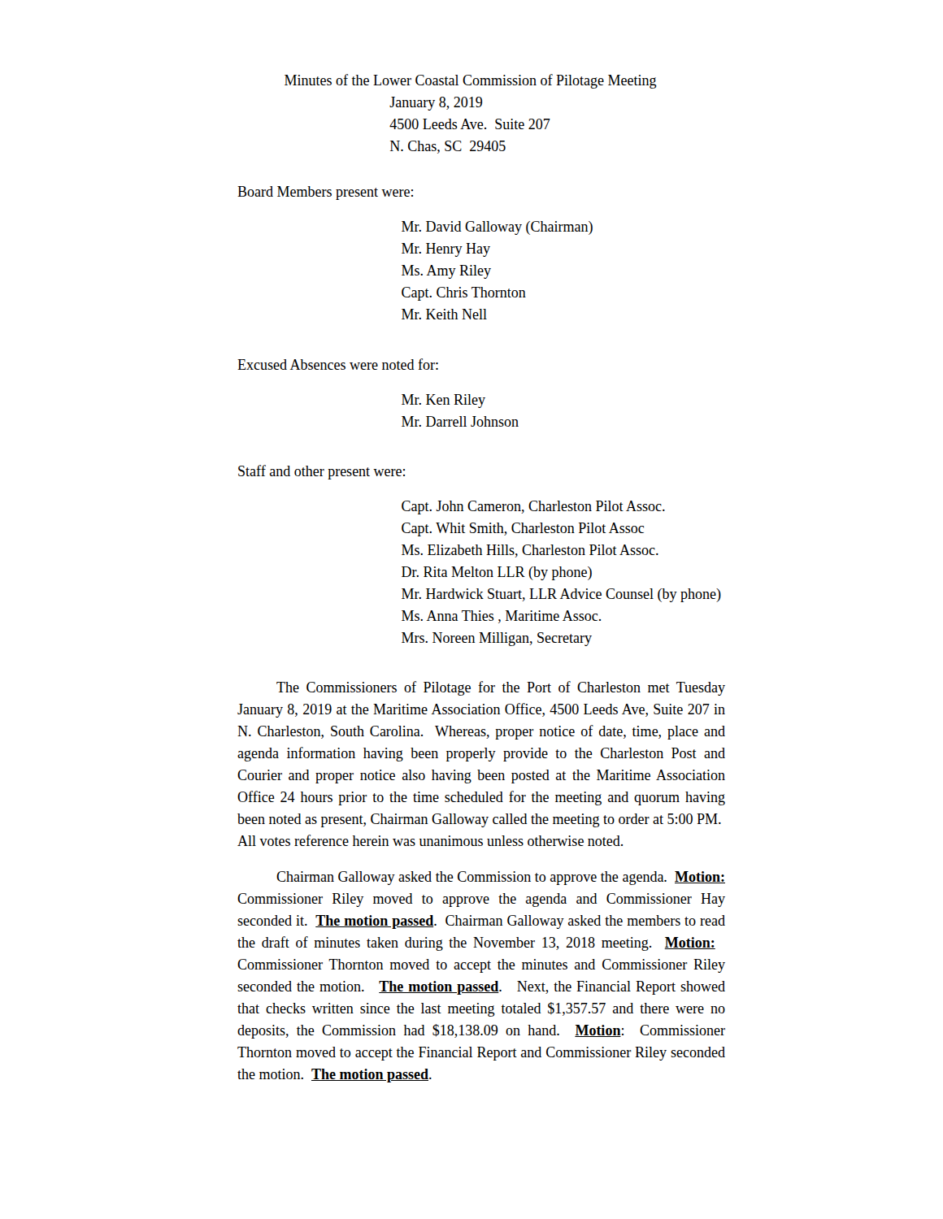Minutes of the Lower Coastal Commission of Pilotage Meeting
January 8, 2019
4500 Leeds Ave. Suite 207
N. Chas, SC 29405
Board Members present were:
Mr. David Galloway (Chairman)
Mr. Henry Hay
Ms. Amy Riley
Capt. Chris Thornton
Mr. Keith Nell
Excused Absences were noted for:
Mr. Ken Riley
Mr. Darrell Johnson
Staff and other present were:
Capt. John Cameron, Charleston Pilot Assoc.
Capt. Whit Smith, Charleston Pilot Assoc
Ms. Elizabeth Hills, Charleston Pilot Assoc.
Dr. Rita Melton LLR (by phone)
Mr. Hardwick Stuart, LLR Advice Counsel (by phone)
Ms. Anna Thies , Maritime Assoc.
Mrs. Noreen Milligan, Secretary
The Commissioners of Pilotage for the Port of Charleston met Tuesday January 8, 2019 at the Maritime Association Office, 4500 Leeds Ave, Suite 207 in N. Charleston, South Carolina. Whereas, proper notice of date, time, place and agenda information having been properly provide to the Charleston Post and Courier and proper notice also having been posted at the Maritime Association Office 24 hours prior to the time scheduled for the meeting and quorum having been noted as present, Chairman Galloway called the meeting to order at 5:00 PM. All votes reference herein was unanimous unless otherwise noted.
Chairman Galloway asked the Commission to approve the agenda. Motion: Commissioner Riley moved to approve the agenda and Commissioner Hay seconded it. The motion passed. Chairman Galloway asked the members to read the draft of minutes taken during the November 13, 2018 meeting. Motion: Commissioner Thornton moved to accept the minutes and Commissioner Riley seconded the motion. The motion passed. Next, the Financial Report showed that checks written since the last meeting totaled $1,357.57 and there were no deposits, the Commission had $18,138.09 on hand. Motion: Commissioner Thornton moved to accept the Financial Report and Commissioner Riley seconded the motion. The motion passed.